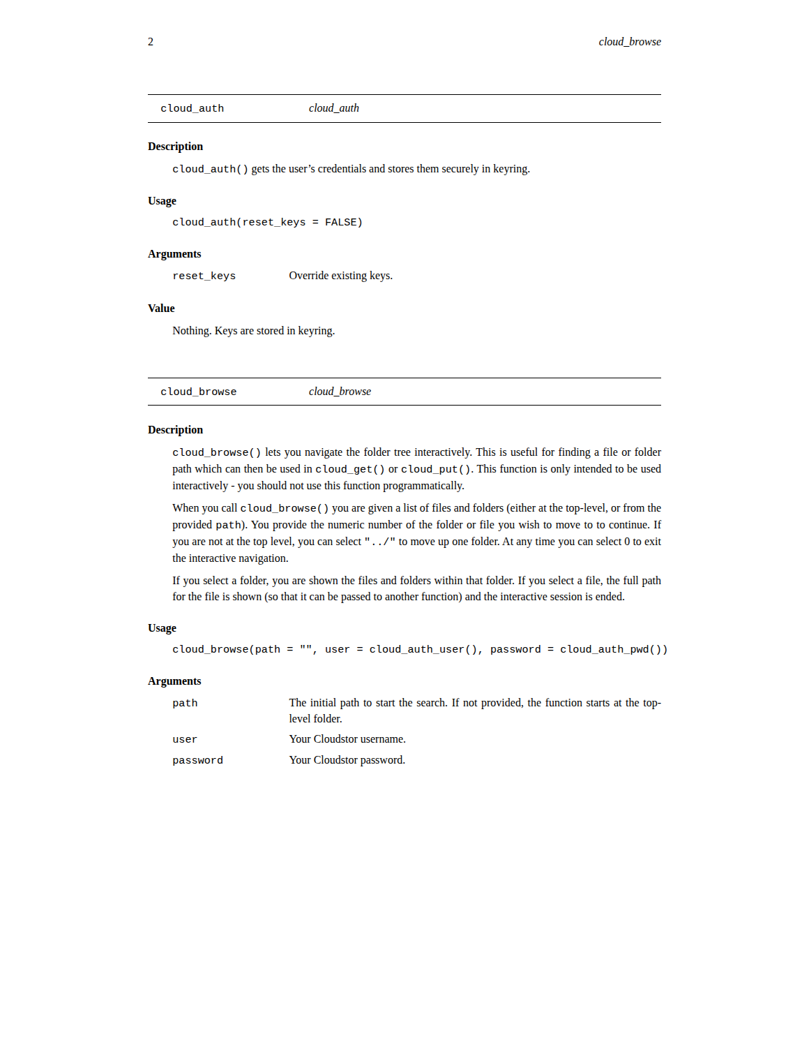2 cloud_browse
cloud_auth cloud_auth
Description
cloud_auth() gets the user’s credentials and stores them securely in keyring.
Usage
cloud_auth(reset_keys = FALSE)
Arguments
reset_keys
Override existing keys.
Value
Nothing. Keys are stored in keyring.
cloud_browse cloud_browse
Description
cloud_browse() lets you navigate the folder tree interactively. This is useful for finding a file or folder path which can then be used in cloud_get() or cloud_put(). This function is only intended to be used interactively - you should not use this function programmatically.
When you call cloud_browse() you are given a list of files and folders (either at the top-level, or from the provided path). You provide the numeric number of the folder or file you wish to move to to continue. If you are not at the top level, you can select "../" to move up one folder. At any time you can select 0 to exit the interactive navigation.
If you select a folder, you are shown the files and folders within that folder. If you select a file, the full path for the file is shown (so that it can be passed to another function) and the interactive session is ended.
Usage
cloud_browse(path = "", user = cloud_auth_user(), password = cloud_auth_pwd())
Arguments
path
The initial path to start the search. If not provided, the function starts at the top-level folder.
user
Your Cloudstor username.
password
Your Cloudstor password.